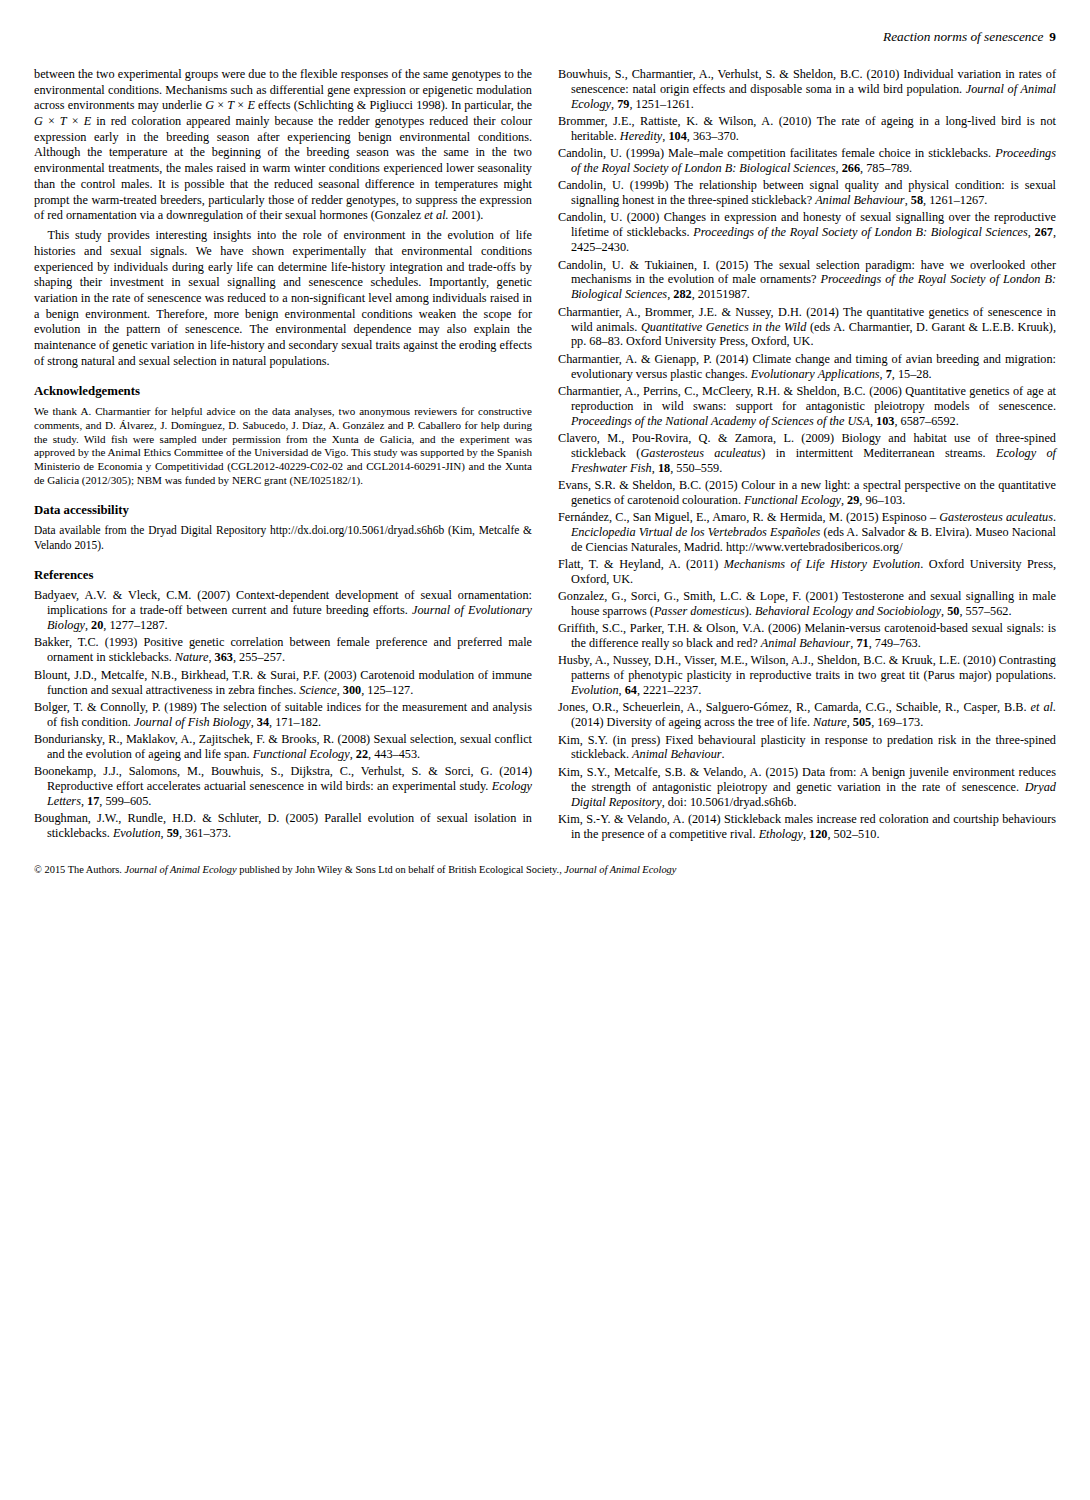Reaction norms of senescence 9
between the two experimental groups were due to the flexible responses of the same genotypes to the environmental conditions. Mechanisms such as differential gene expression or epigenetic modulation across environments may underlie G × T × E effects (Schlichting & Pigliucci 1998). In particular, the G × T × E in red coloration appeared mainly because the redder genotypes reduced their colour expression early in the breeding season after experiencing benign environmental conditions. Although the temperature at the beginning of the breeding season was the same in the two environmental treatments, the males raised in warm winter conditions experienced lower seasonality than the control males. It is possible that the reduced seasonal difference in temperatures might prompt the warm-treated breeders, particularly those of redder genotypes, to suppress the expression of red ornamentation via a downregulation of their sexual hormones (Gonzalez et al. 2001).
This study provides interesting insights into the role of environment in the evolution of life histories and sexual signals. We have shown experimentally that environmental conditions experienced by individuals during early life can determine life-history integration and trade-offs by shaping their investment in sexual signalling and senescence schedules. Importantly, genetic variation in the rate of senescence was reduced to a non-significant level among individuals raised in a benign environment. Therefore, more benign environmental conditions weaken the scope for evolution in the pattern of senescence. The environmental dependence may also explain the maintenance of genetic variation in life-history and secondary sexual traits against the eroding effects of strong natural and sexual selection in natural populations.
Acknowledgements
We thank A. Charmantier for helpful advice on the data analyses, two anonymous reviewers for constructive comments, and D. Álvarez, J. Domínguez, D. Sabucedo, J. Díaz, A. González and P. Caballero for help during the study. Wild fish were sampled under permission from the Xunta de Galicia, and the experiment was approved by the Animal Ethics Committee of the Universidad de Vigo. This study was supported by the Spanish Ministerio de Economia y Competitividad (CGL2012-40229-C02-02 and CGL2014-60291-JIN) and the Xunta de Galicia (2012/305); NBM was funded by NERC grant (NE/I025182/1).
Data accessibility
Data available from the Dryad Digital Repository http://dx.doi.org/10.5061/dryad.s6h6b (Kim, Metcalfe & Velando 2015).
References
Badyaev, A.V. & Vleck, C.M. (2007) Context-dependent development of sexual ornamentation: implications for a trade-off between current and future breeding efforts. Journal of Evolutionary Biology, 20, 1277–1287.
Bakker, T.C. (1993) Positive genetic correlation between female preference and preferred male ornament in sticklebacks. Nature, 363, 255–257.
Blount, J.D., Metcalfe, N.B., Birkhead, T.R. & Surai, P.F. (2003) Carotenoid modulation of immune function and sexual attractiveness in zebra finches. Science, 300, 125–127.
Bolger, T. & Connolly, P. (1989) The selection of suitable indices for the measurement and analysis of fish condition. Journal of Fish Biology, 34, 171–182.
Bonduriansky, R., Maklakov, A., Zajitschek, F. & Brooks, R. (2008) Sexual selection, sexual conflict and the evolution of ageing and life span. Functional Ecology, 22, 443–453.
Boonekamp, J.J., Salomons, M., Bouwhuis, S., Dijkstra, C., Verhulst, S. & Sorci, G. (2014) Reproductive effort accelerates actuarial senescence in wild birds: an experimental study. Ecology Letters, 17, 599–605.
Boughman, J.W., Rundle, H.D. & Schluter, D. (2005) Parallel evolution of sexual isolation in sticklebacks. Evolution, 59, 361–373.
Bouwhuis, S., Charmantier, A., Verhulst, S. & Sheldon, B.C. (2010) Individual variation in rates of senescence: natal origin effects and disposable soma in a wild bird population. Journal of Animal Ecology, 79, 1251–1261.
Brommer, J.E., Rattiste, K. & Wilson, A. (2010) The rate of ageing in a long-lived bird is not heritable. Heredity, 104, 363–370.
Candolin, U. (1999a) Male–male competition facilitates female choice in sticklebacks. Proceedings of the Royal Society of London B: Biological Sciences, 266, 785–789.
Candolin, U. (1999b) The relationship between signal quality and physical condition: is sexual signalling honest in the three-spined stickleback? Animal Behaviour, 58, 1261–1267.
Candolin, U. (2000) Changes in expression and honesty of sexual signalling over the reproductive lifetime of sticklebacks. Proceedings of the Royal Society of London B: Biological Sciences, 267, 2425–2430.
Candolin, U. & Tukiainen, I. (2015) The sexual selection paradigm: have we overlooked other mechanisms in the evolution of male ornaments? Proceedings of the Royal Society of London B: Biological Sciences, 282, 20151987.
Charmantier, A., Brommer, J.E. & Nussey, D.H. (2014) The quantitative genetics of senescence in wild animals. Quantitative Genetics in the Wild (eds A. Charmantier, D. Garant & L.E.B. Kruuk), pp. 68–83. Oxford University Press, Oxford, UK.
Charmantier, A. & Gienapp, P. (2014) Climate change and timing of avian breeding and migration: evolutionary versus plastic changes. Evolutionary Applications, 7, 15–28.
Charmantier, A., Perrins, C., McCleery, R.H. & Sheldon, B.C. (2006) Quantitative genetics of age at reproduction in wild swans: support for antagonistic pleiotropy models of senescence. Proceedings of the National Academy of Sciences of the USA, 103, 6587–6592.
Clavero, M., Pou-Rovira, Q. & Zamora, L. (2009) Biology and habitat use of three-spined stickleback (Gasterosteus aculeatus) in intermittent Mediterranean streams. Ecology of Freshwater Fish, 18, 550–559.
Evans, S.R. & Sheldon, B.C. (2015) Colour in a new light: a spectral perspective on the quantitative genetics of carotenoid colouration. Functional Ecology, 29, 96–103.
Fernández, C., San Miguel, E., Amaro, R. & Hermida, M. (2015) Espinoso – Gasterosteus aculeatus. Enciclopedia Virtual de los Vertebrados Españoles (eds A. Salvador & B. Elvira). Museo Nacional de Ciencias Naturales, Madrid. http://www.vertebradosibericos.org/
Flatt, T. & Heyland, A. (2011) Mechanisms of Life History Evolution. Oxford University Press, Oxford, UK.
Gonzalez, G., Sorci, G., Smith, L.C. & Lope, F. (2001) Testosterone and sexual signalling in male house sparrows (Passer domesticus). Behavioral Ecology and Sociobiology, 50, 557–562.
Griffith, S.C., Parker, T.H. & Olson, V.A. (2006) Melanin-versus carotenoid-based sexual signals: is the difference really so black and red? Animal Behaviour, 71, 749–763.
Husby, A., Nussey, D.H., Visser, M.E., Wilson, A.J., Sheldon, B.C. & Kruuk, L.E. (2010) Contrasting patterns of phenotypic plasticity in reproductive traits in two great tit (Parus major) populations. Evolution, 64, 2221–2237.
Jones, O.R., Scheuerlein, A., Salguero-Gómez, R., Camarda, C.G., Schaible, R., Casper, B.B. et al. (2014) Diversity of ageing across the tree of life. Nature, 505, 169–173.
Kim, S.Y. (in press) Fixed behavioural plasticity in response to predation risk in the three-spined stickleback. Animal Behaviour.
Kim, S.Y., Metcalfe, S.B. & Velando, A. (2015) Data from: A benign juvenile environment reduces the strength of antagonistic pleiotropy and genetic variation in the rate of senescence. Dryad Digital Repository, doi: 10.5061/dryad.s6h6b.
Kim, S.-Y. & Velando, A. (2014) Stickleback males increase red coloration and courtship behaviours in the presence of a competitive rival. Ethology, 120, 502–510.
© 2015 The Authors. Journal of Animal Ecology published by John Wiley & Sons Ltd on behalf of British Ecological Society., Journal of Animal Ecology